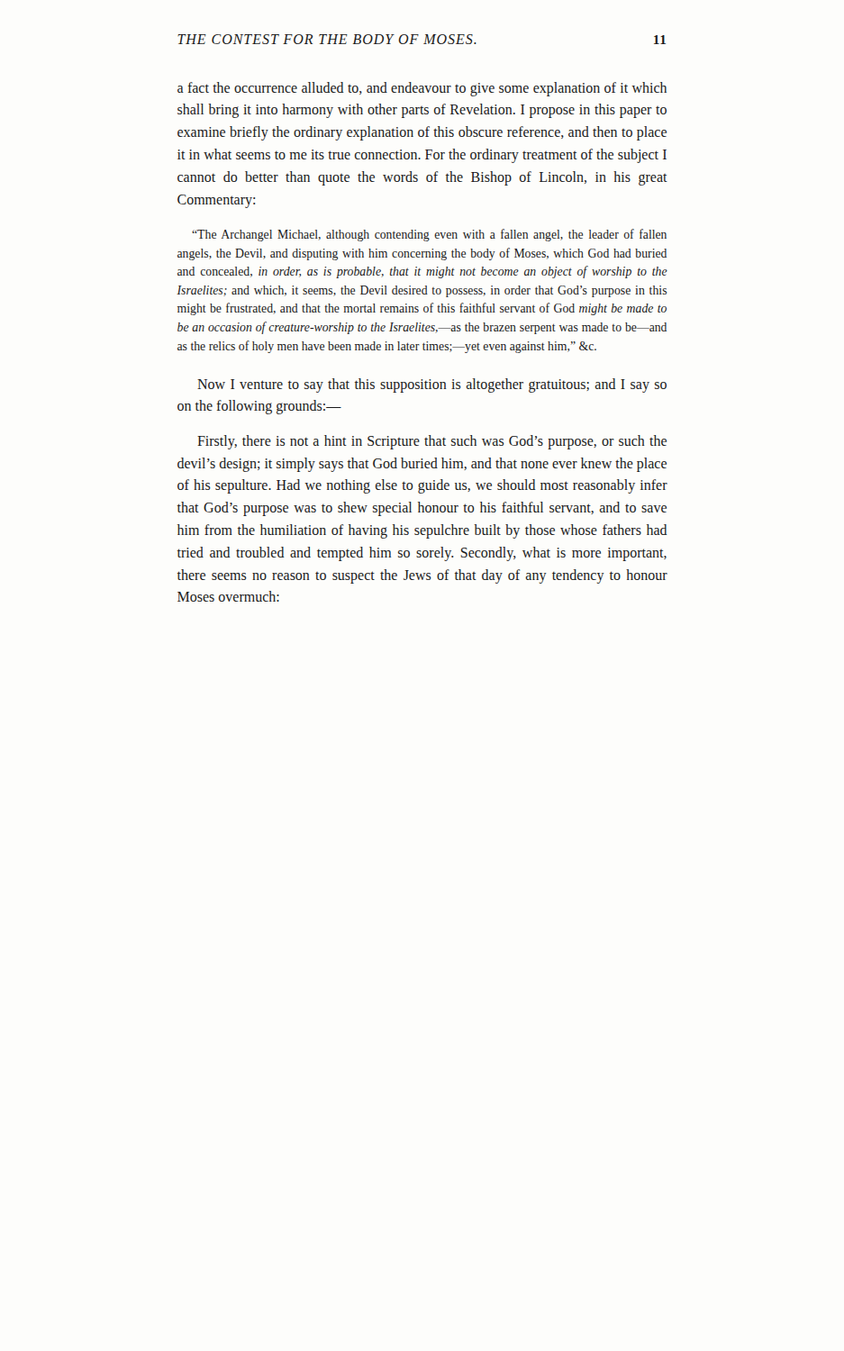The Contest for the Body of Moses.
11
a fact the occurrence alluded to, and endeavour to give some explanation of it which shall bring it into harmony with other parts of Revelation. I propose in this paper to examine briefly the ordinary explanation of this obscure reference, and then to place it in what seems to me its true connection. For the ordinary treatment of the subject I cannot do better than quote the words of the Bishop of Lincoln, in his great Commentary:
“The Archangel Michael, although contending even with a fallen angel, the leader of fallen angels, the Devil, and disputing with him concerning the body of Moses, which God had buried and concealed, in order, as is probable, that it might not become an object of worship to the Israelites; and which, it seems, the Devil desired to possess, in order that God’s purpose in this might be frustrated, and that the mortal remains of this faithful servant of God might be made to be an occasion of creature-worship to the Israelites,—as the brazen serpent was made to be—and as the relics of holy men have been made in later times;—yet even against him,” &c.
Now I venture to say that this supposition is altogether gratuitous; and I say so on the following grounds:—
Firstly, there is not a hint in Scripture that such was God’s purpose, or such the devil’s design; it simply says that God buried him, and that none ever knew the place of his sepulture. Had we nothing else to guide us, we should most reasonably infer that God’s purpose was to shew special honour to his faithful servant, and to save him from the humiliation of having his sepulchre built by those whose fathers had tried and troubled and tempted him so sorely. Secondly, what is more important, there seems no reason to suspect the Jews of that day of any tendency to honour Moses overmuch: